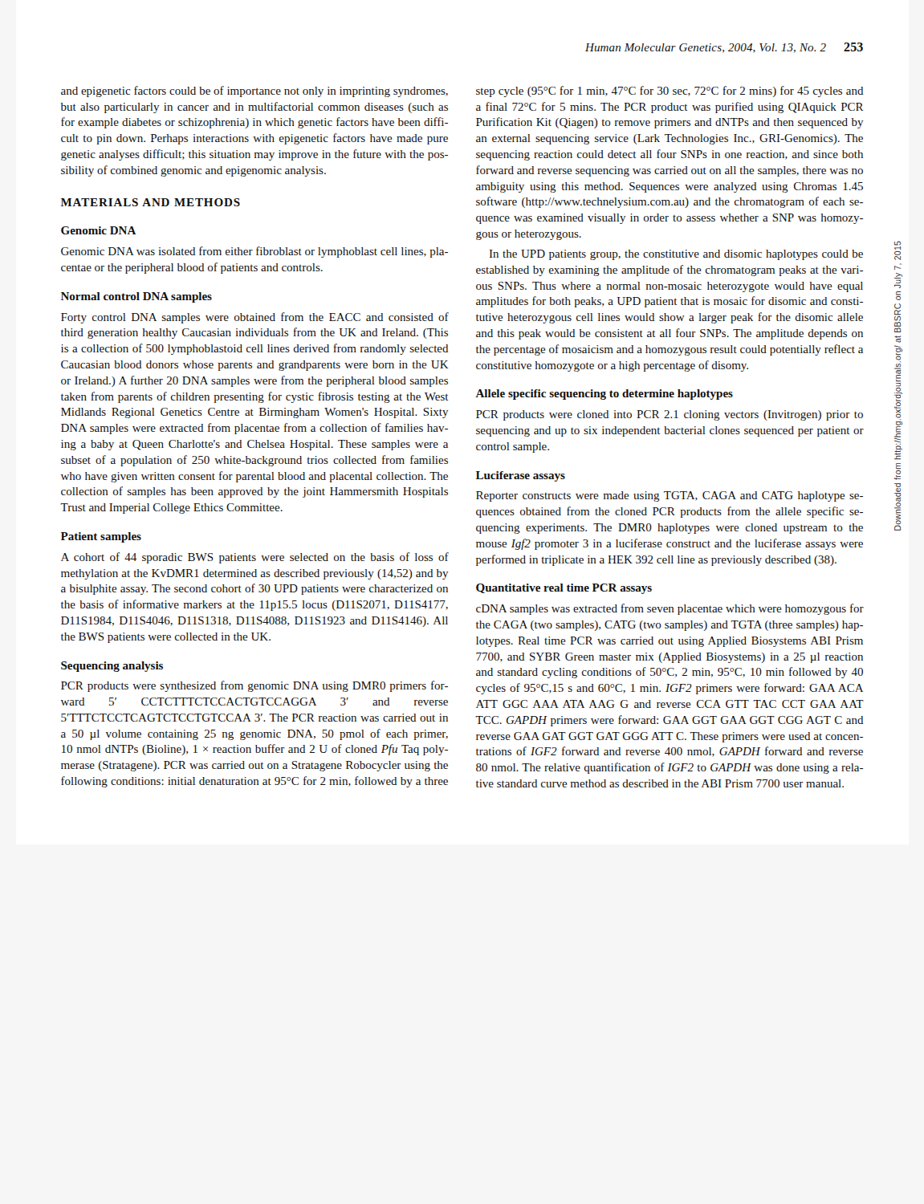Human Molecular Genetics, 2004, Vol. 13, No. 2 253
Downloaded from http://hmg.oxfordjournals.org/ at BBSRC on July 7, 2015
and epigenetic factors could be of importance not only in imprinting syndromes, but also particularly in cancer and in multifactorial common diseases (such as for example diabetes or schizophrenia) in which genetic factors have been difficult to pin down. Perhaps interactions with epigenetic factors have made pure genetic analyses difficult; this situation may improve in the future with the possibility of combined genomic and epigenomic analysis.
MATERIALS AND METHODS
Genomic DNA
Genomic DNA was isolated from either fibroblast or lymphoblast cell lines, placentae or the peripheral blood of patients and controls.
Normal control DNA samples
Forty control DNA samples were obtained from the EACC and consisted of third generation healthy Caucasian individuals from the UK and Ireland. (This is a collection of 500 lymphoblastoid cell lines derived from randomly selected Caucasian blood donors whose parents and grandparents were born in the UK or Ireland.) A further 20 DNA samples were from the peripheral blood samples taken from parents of children presenting for cystic fibrosis testing at the West Midlands Regional Genetics Centre at Birmingham Women's Hospital. Sixty DNA samples were extracted from placentae from a collection of families having a baby at Queen Charlotte's and Chelsea Hospital. These samples were a subset of a population of 250 white-background trios collected from families who have given written consent for parental blood and placental collection. The collection of samples has been approved by the joint Hammersmith Hospitals Trust and Imperial College Ethics Committee.
Patient samples
A cohort of 44 sporadic BWS patients were selected on the basis of loss of methylation at the KvDMR1 determined as described previously (14,52) and by a bisulphite assay. The second cohort of 30 UPD patients were characterized on the basis of informative markers at the 11p15.5 locus (D11S2071, D11S4177, D11S1984, D11S4046, D11S1318, D11S4088, D11S1923 and D11S4146). All the BWS patients were collected in the UK.
Sequencing analysis
PCR products were synthesized from genomic DNA using DMR0 primers forward 5′ CCTCTTTCTCCACTGTCCAGGA 3′ and reverse 5′TTTCTCCTCAGTCTCCTGTCCAA 3′. The PCR reaction was carried out in a 50 µl volume containing 25 ng genomic DNA, 50 pmol of each primer, 10 nmol dNTPs (Bioline), 1 × reaction buffer and 2 U of cloned Pfu Taq polymerase (Stratagene). PCR was carried out on a Stratagene Robocycler using the following conditions: initial denaturation at 95°C for 2 min, followed by a three step cycle (95°C for 1 min, 47°C for 30 sec, 72°C for 2 mins) for 45 cycles and a final 72°C for 5 mins. The PCR product was purified using QIAquick PCR Purification Kit (Qiagen) to remove primers and dNTPs and then sequenced by an external sequencing service (Lark Technologies Inc., GRI-Genomics). The sequencing reaction could detect all four SNPs in one reaction, and since both forward and reverse sequencing was carried out on all the samples, there was no ambiguity using this method. Sequences were analyzed using Chromas 1.45 software (http://www.technelysium.com.au) and the chromatogram of each sequence was examined visually in order to assess whether a SNP was homozygous or heterozygous.
In the UPD patients group, the constitutive and disomic haplotypes could be established by examining the amplitude of the chromatogram peaks at the various SNPs. Thus where a normal non-mosaic heterozygote would have equal amplitudes for both peaks, a UPD patient that is mosaic for disomic and constitutive heterozygous cell lines would show a larger peak for the disomic allele and this peak would be consistent at all four SNPs. The amplitude depends on the percentage of mosaicism and a homozygous result could potentially reflect a constitutive homozygote or a high percentage of disomy.
Allele specific sequencing to determine haplotypes
PCR products were cloned into PCR 2.1 cloning vectors (Invitrogen) prior to sequencing and up to six independent bacterial clones sequenced per patient or control sample.
Luciferase assays
Reporter constructs were made using TGTA, CAGA and CATG haplotype sequences obtained from the cloned PCR products from the allele specific sequencing experiments. The DMR0 haplotypes were cloned upstream to the mouse Igf2 promoter 3 in a luciferase construct and the luciferase assays were performed in triplicate in a HEK 392 cell line as previously described (38).
Quantitative real time PCR assays
cDNA samples was extracted from seven placentae which were homozygous for the CAGA (two samples), CATG (two samples) and TGTA (three samples) haplotypes. Real time PCR was carried out using Applied Biosystems ABI Prism 7700, and SYBR Green master mix (Applied Biosystems) in a 25 µl reaction and standard cycling conditions of 50°C, 2 min, 95°C, 10 min followed by 40 cycles of 95°C,15 s and 60°C, 1 min. IGF2 primers were forward: GAA ACA ATT GGC AAA ATA AAG G and reverse CCA GTT TAC CCT GAA AAT TCC. GAPDH primers were forward: GAA GGT GAA GGT CGG AGT C and reverse GAA GAT GGT GAT GGG ATT C. These primers were used at concentrations of IGF2 forward and reverse 400 nmol, GAPDH forward and reverse 80 nmol. The relative quantification of IGF2 to GAPDH was done using a relative standard curve method as described in the ABI Prism 7700 user manual.